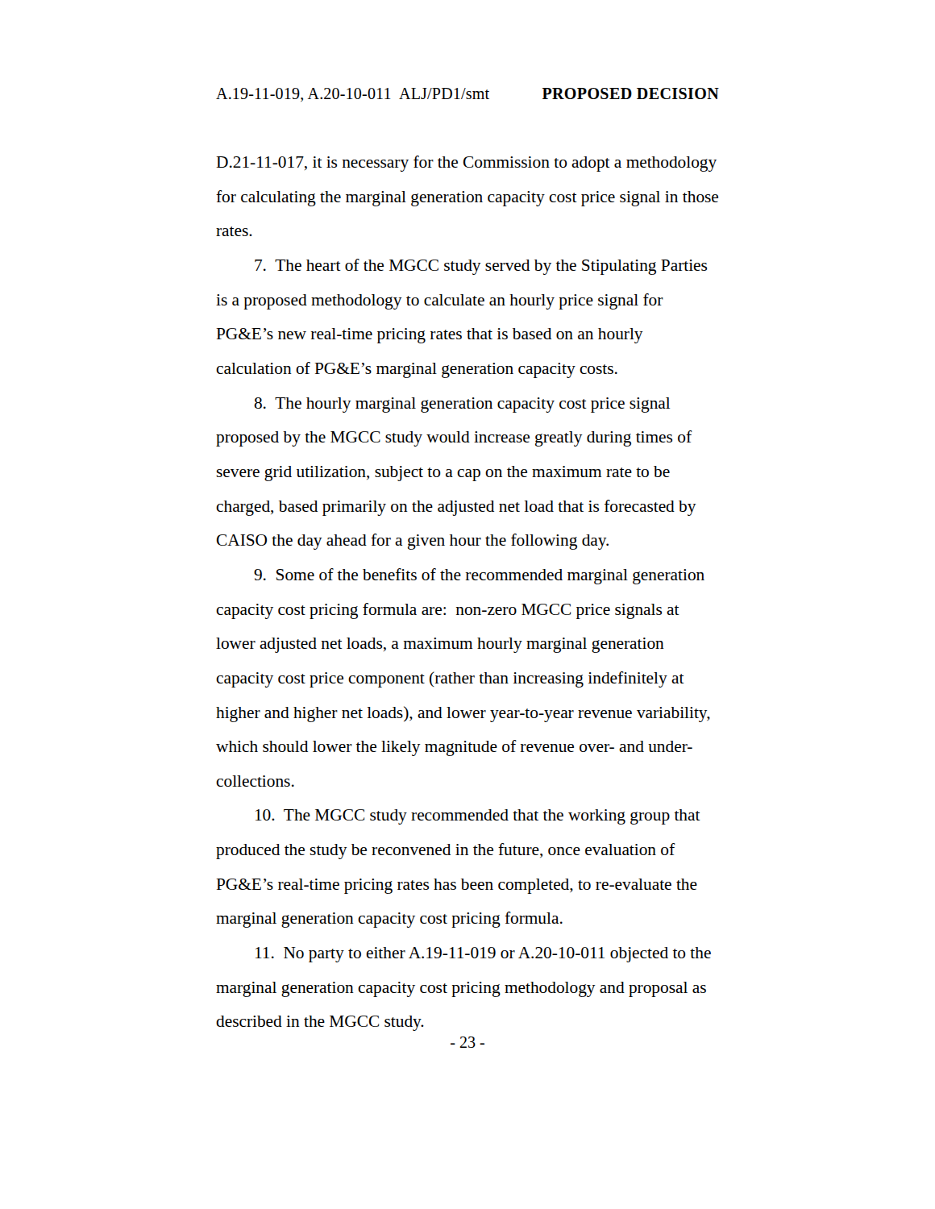A.19-11-019, A.20-10-011 ALJ/PD1/smt PROPOSED DECISION
D.21-11-017, it is necessary for the Commission to adopt a methodology for calculating the marginal generation capacity cost price signal in those rates.
7. The heart of the MGCC study served by the Stipulating Parties is a proposed methodology to calculate an hourly price signal for PG&E’s new real-time pricing rates that is based on an hourly calculation of PG&E’s marginal generation capacity costs.
8. The hourly marginal generation capacity cost price signal proposed by the MGCC study would increase greatly during times of severe grid utilization, subject to a cap on the maximum rate to be charged, based primarily on the adjusted net load that is forecasted by CAISO the day ahead for a given hour the following day.
9. Some of the benefits of the recommended marginal generation capacity cost pricing formula are: non-zero MGCC price signals at lower adjusted net loads, a maximum hourly marginal generation capacity cost price component (rather than increasing indefinitely at higher and higher net loads), and lower year-to-year revenue variability, which should lower the likely magnitude of revenue over- and under-collections.
10. The MGCC study recommended that the working group that produced the study be reconvened in the future, once evaluation of PG&E’s real-time pricing rates has been completed, to re-evaluate the marginal generation capacity cost pricing formula.
11. No party to either A.19-11-019 or A.20-10-011 objected to the marginal generation capacity cost pricing methodology and proposal as described in the MGCC study.
- 23 -